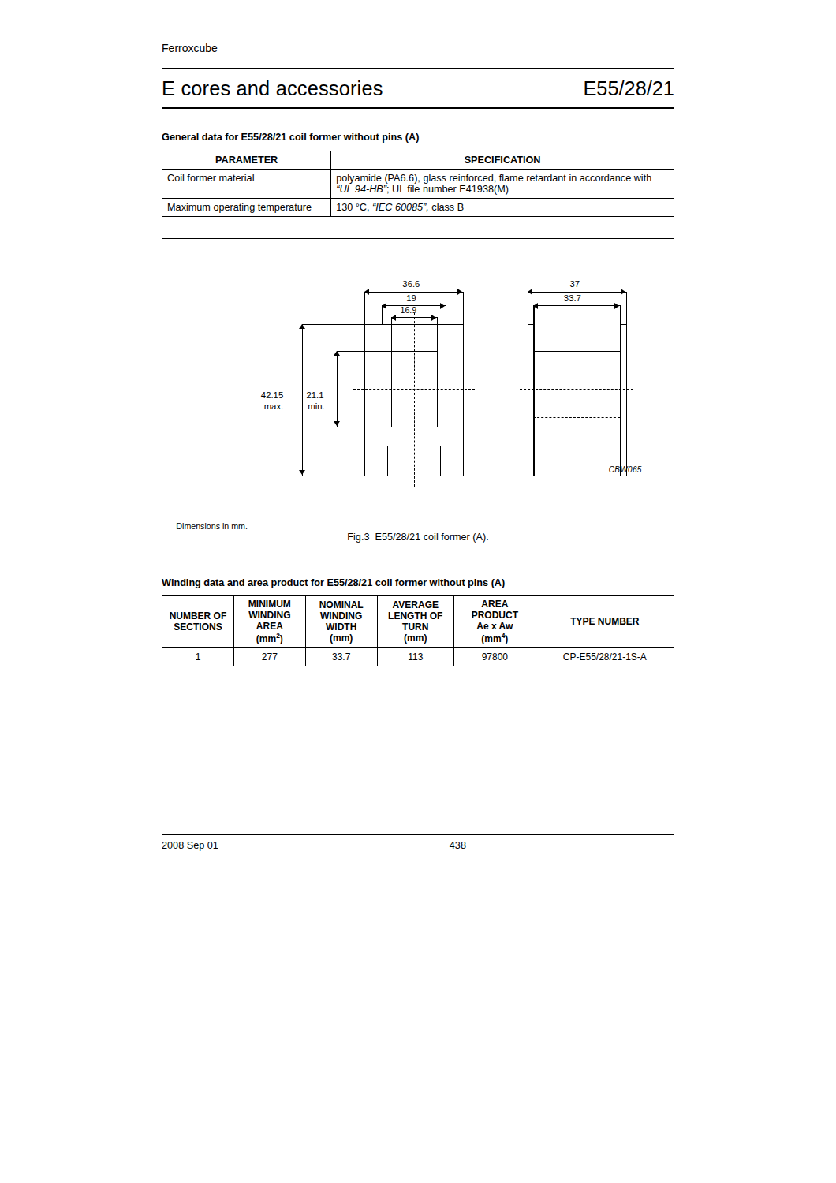Ferroxcube
E cores and accessories
E55/28/21
General data for E55/28/21 coil former without pins (A)
| PARAMETER | SPECIFICATION |
| --- | --- |
| Coil former material | polyamide (PA6.6), glass reinforced, flame retardant in accordance with “UL 94-HB” ; UL file number E41938(M) |
| Maximum operating temperature | 130 °C, “IEC 60085”, class B |
36.6
19
16.9
42.15
max.
21.1
min.
37
33.7
CBW065
Dimensions in mm.
Fig.3 E55/28/21 coil former (A).
Winding data and area product for E55/28/21 coil former without pins (A)
| NUMBER OF SECTIONS | MINIMUM WINDING AREA (mm 2 ) | NOMINAL WINDING WIDTH (mm) | AVERAGE LENGTH OF TURN (mm) | AREA PRODUCT Ae x Aw (mm 4 ) | TYPE NUMBER |
| --- | --- | --- | --- | --- | --- |
| 1 | 277 | 33.7 | 113 | 97800 | CP-E55/28/21-1S-A |
2008 Sep 01
438